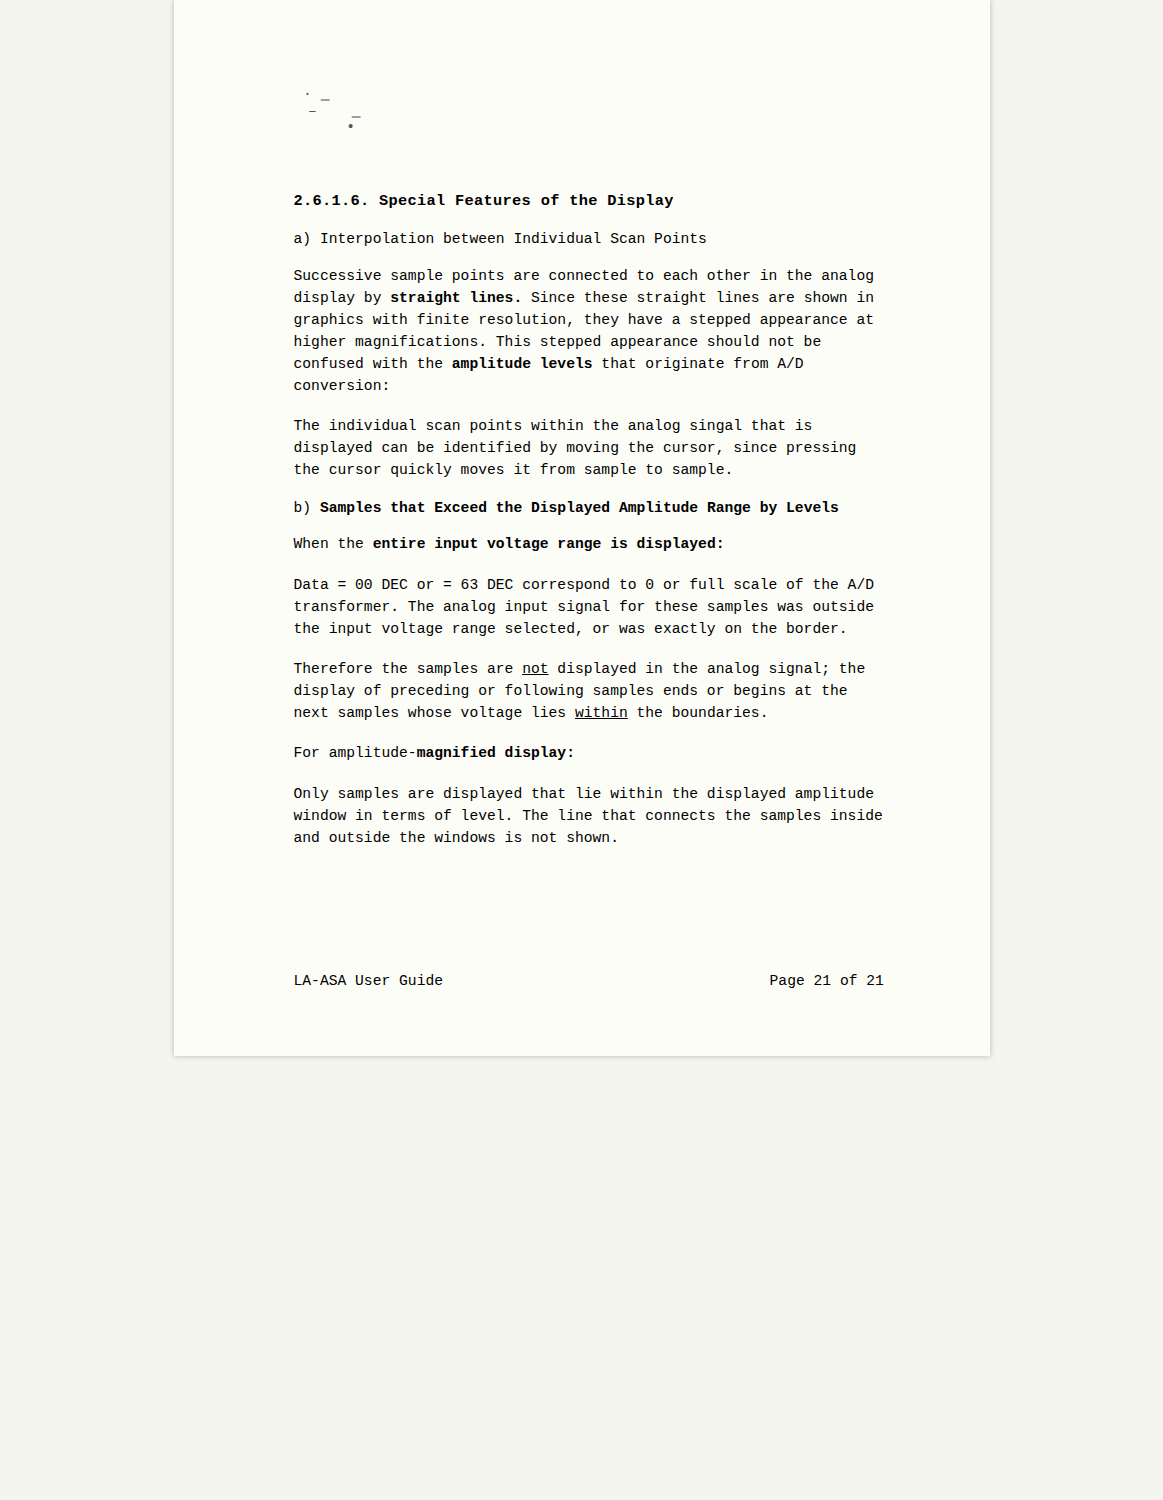· ‗
– ‗
•
2.6.1.6. Special Features of the Display
a) Interpolation between Individual Scan Points
Successive sample points are connected to each other in the analog display by straight lines. Since these straight lines are shown in graphics with finite resolution, they have a stepped appearance at higher magnifications. This stepped appearance should not be confused with the amplitude levels that originate from A/D conversion:
The individual scan points within the analog singal that is displayed can be identified by moving the cursor, since pressing the cursor quickly moves it from sample to sample.
b) Samples that Exceed the Displayed Amplitude Range by Levels
When the entire input voltage range is displayed:
Data = 00 DEC or = 63 DEC correspond to 0 or full scale of the A/D transformer. The analog input signal for these samples was outside the input voltage range selected, or was exactly on the border.
Therefore the samples are not displayed in the analog signal; the display of preceding or following samples ends or begins at the next samples whose voltage lies within the boundaries.
For amplitude-magnified display:
Only samples are displayed that lie within the displayed amplitude window in terms of level. The line that connects the samples inside and outside the windows is not shown.
LA-ASA User Guide Page 21 of 21